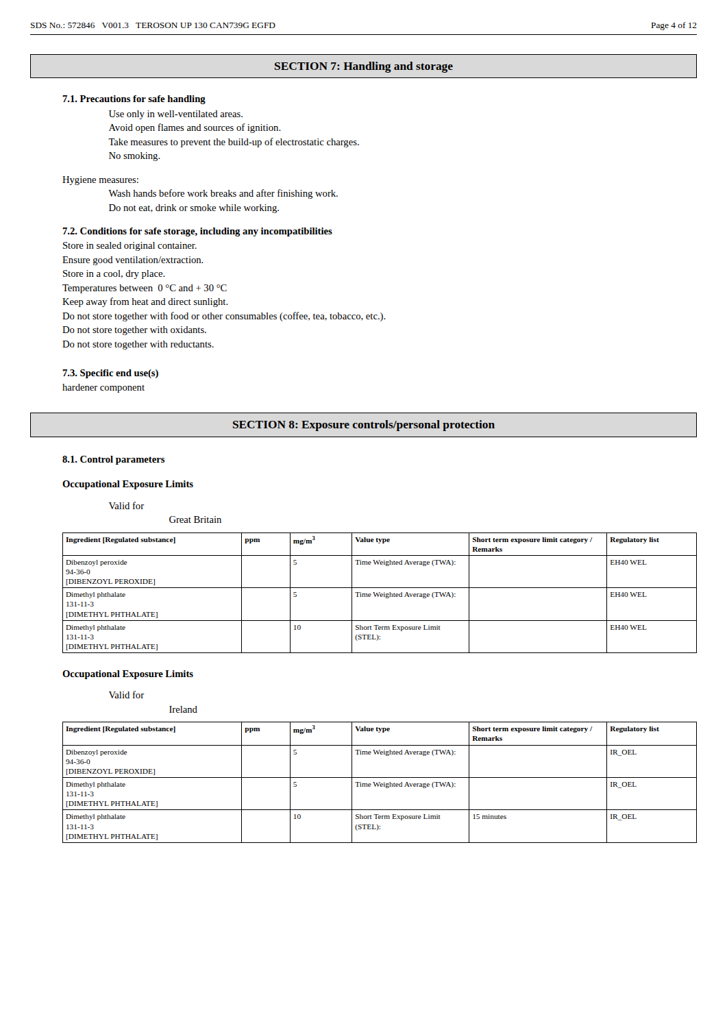SDS No.: 572846 V001.3 TEROSON UP 130 CAN739G EGFD Page 4 of 12
SECTION 7: Handling and storage
7.1. Precautions for safe handling
Use only in well-ventilated areas.
Avoid open flames and sources of ignition.
Take measures to prevent the build-up of electrostatic charges.
No smoking.
Hygiene measures:
Wash hands before work breaks and after finishing work.
Do not eat, drink or smoke while working.
7.2. Conditions for safe storage, including any incompatibilities
Store in sealed original container.
Ensure good ventilation/extraction.
Store in a cool, dry place.
Temperatures between 0 °C and + 30 °C
Keep away from heat and direct sunlight.
Do not store together with food or other consumables (coffee, tea, tobacco, etc.).
Do not store together with oxidants.
Do not store together with reductants.
7.3. Specific end use(s)
hardener component
SECTION 8: Exposure controls/personal protection
8.1. Control parameters
Occupational Exposure Limits
Valid for
Great Britain
| Ingredient [Regulated substance] | ppm | mg/m 3 | Value type | Short term exposure limit category / Remarks | Regulatory list |
| --- | --- | --- | --- | --- | --- |
| Dibenzoyl peroxide 94-36-0 [DIBENZOYL PEROXIDE] | | 5 | Time Weighted Average (TWA): | | EH40 WEL |
| Dimethyl phthalate 131-11-3 [DIMETHYL PHTHALATE] | | 5 | Time Weighted Average (TWA): | | EH40 WEL |
| Dimethyl phthalate 131-11-3 [DIMETHYL PHTHALATE] | | 10 | Short Term Exposure Limit (STEL): | | EH40 WEL |
Occupational Exposure Limits
Valid for
Ireland
| Ingredient [Regulated substance] | ppm | mg/m 3 | Value type | Short term exposure limit category / Remarks | Regulatory list |
| --- | --- | --- | --- | --- | --- |
| Dibenzoyl peroxide 94-36-0 [DIBENZOYL PEROXIDE] | | 5 | Time Weighted Average (TWA): | | IR_OEL |
| Dimethyl phthalate 131-11-3 [DIMETHYL PHTHALATE] | | 5 | Time Weighted Average (TWA): | | IR_OEL |
| Dimethyl phthalate 131-11-3 [DIMETHYL PHTHALATE] | | 10 | Short Term Exposure Limit (STEL): | 15 minutes | IR_OEL |